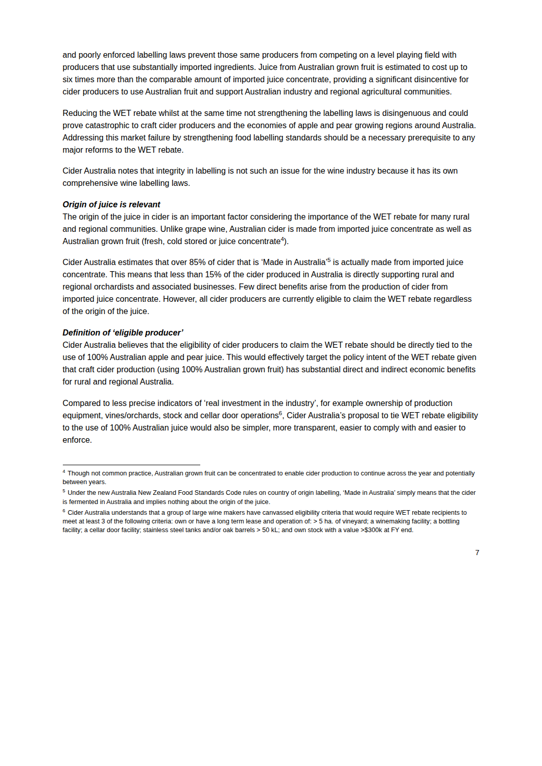and poorly enforced labelling laws prevent those same producers from competing on a level playing field with producers that use substantially imported ingredients. Juice from Australian grown fruit is estimated to cost up to six times more than the comparable amount of imported juice concentrate, providing a significant disincentive for cider producers to use Australian fruit and support Australian industry and regional agricultural communities.
Reducing the WET rebate whilst at the same time not strengthening the labelling laws is disingenuous and could prove catastrophic to craft cider producers and the economies of apple and pear growing regions around Australia. Addressing this market failure by strengthening food labelling standards should be a necessary prerequisite to any major reforms to the WET rebate.
Cider Australia notes that integrity in labelling is not such an issue for the wine industry because it has its own comprehensive wine labelling laws.
Origin of juice is relevant
The origin of the juice in cider is an important factor considering the importance of the WET rebate for many rural and regional communities. Unlike grape wine, Australian cider is made from imported juice concentrate as well as Australian grown fruit (fresh, cold stored or juice concentrate4).
Cider Australia estimates that over 85% of cider that is ‘Made in Australia’5 is actually made from imported juice concentrate. This means that less than 15% of the cider produced in Australia is directly supporting rural and regional orchardists and associated businesses. Few direct benefits arise from the production of cider from imported juice concentrate. However, all cider producers are currently eligible to claim the WET rebate regardless of the origin of the juice.
Definition of ‘eligible producer’
Cider Australia believes that the eligibility of cider producers to claim the WET rebate should be directly tied to the use of 100% Australian apple and pear juice. This would effectively target the policy intent of the WET rebate given that craft cider production (using 100% Australian grown fruit) has substantial direct and indirect economic benefits for rural and regional Australia.
Compared to less precise indicators of ‘real investment in the industry’, for example ownership of production equipment, vines/orchards, stock and cellar door operations6, Cider Australia’s proposal to tie WET rebate eligibility to the use of 100% Australian juice would also be simpler, more transparent, easier to comply with and easier to enforce.
4 Though not common practice, Australian grown fruit can be concentrated to enable cider production to continue across the year and potentially between years.
5 Under the new Australia New Zealand Food Standards Code rules on country of origin labelling, ‘Made in Australia’ simply means that the cider is fermented in Australia and implies nothing about the origin of the juice.
6 Cider Australia understands that a group of large wine makers have canvassed eligibility criteria that would require WET rebate recipients to meet at least 3 of the following criteria: own or have a long term lease and operation of: > 5 ha. of vineyard; a winemaking facility; a bottling facility; a cellar door facility; stainless steel tanks and/or oak barrels > 50 kL; and own stock with a value >$300k at FY end.
7